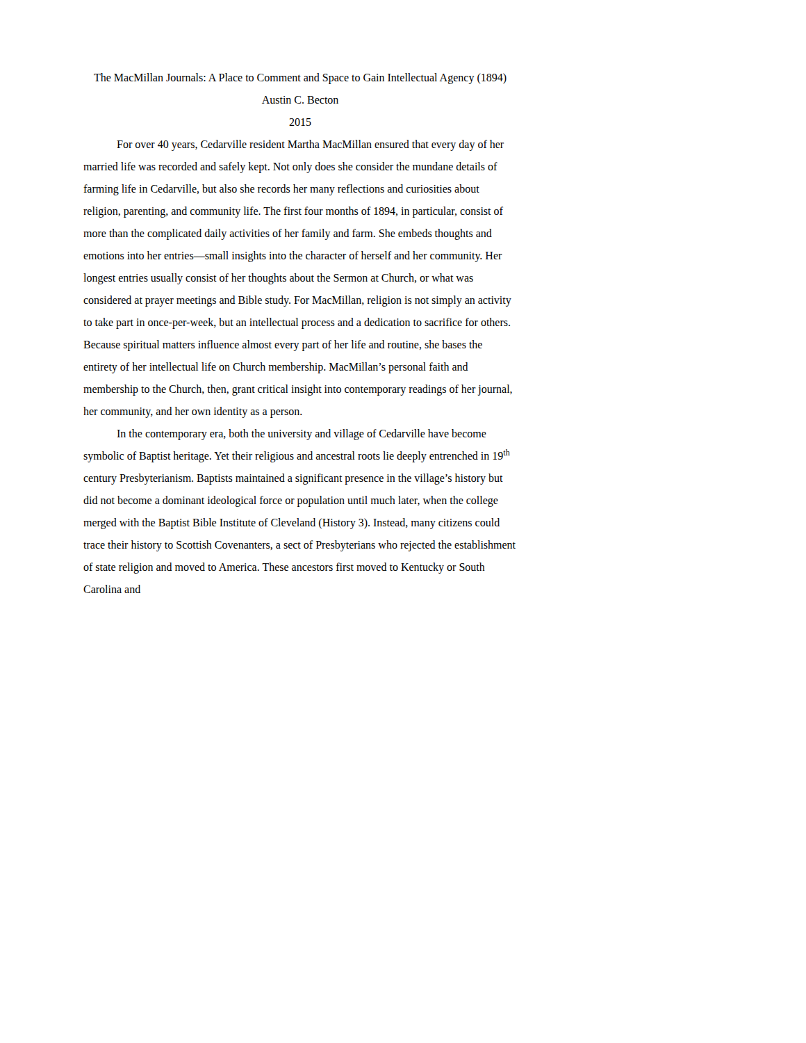The MacMillan Journals: A Place to Comment and Space to Gain Intellectual Agency (1894)
Austin C. Becton
2015
For over 40 years, Cedarville resident Martha MacMillan ensured that every day of her married life was recorded and safely kept. Not only does she consider the mundane details of farming life in Cedarville, but also she records her many reflections and curiosities about religion, parenting, and community life. The first four months of 1894, in particular, consist of more than the complicated daily activities of her family and farm. She embeds thoughts and emotions into her entries—small insights into the character of herself and her community. Her longest entries usually consist of her thoughts about the Sermon at Church, or what was considered at prayer meetings and Bible study. For MacMillan, religion is not simply an activity to take part in once-per-week, but an intellectual process and a dedication to sacrifice for others. Because spiritual matters influence almost every part of her life and routine, she bases the entirety of her intellectual life on Church membership. MacMillan’s personal faith and membership to the Church, then, grant critical insight into contemporary readings of her journal, her community, and her own identity as a person.
In the contemporary era, both the university and village of Cedarville have become symbolic of Baptist heritage. Yet their religious and ancestral roots lie deeply entrenched in 19th century Presbyterianism. Baptists maintained a significant presence in the village’s history but did not become a dominant ideological force or population until much later, when the college merged with the Baptist Bible Institute of Cleveland (History 3). Instead, many citizens could trace their history to Scottish Covenanters, a sect of Presbyterians who rejected the establishment of state religion and moved to America. These ancestors first moved to Kentucky or South Carolina and